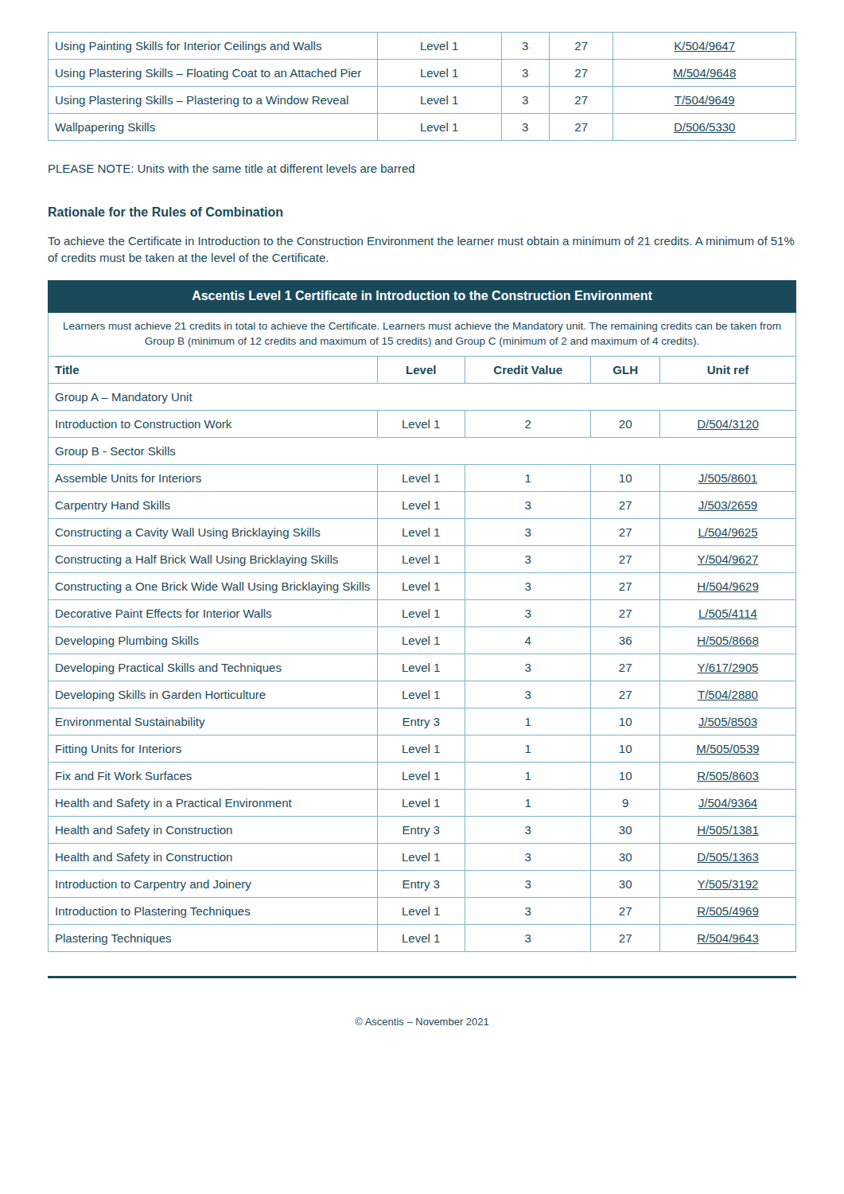| Using Painting Skills for Interior Ceilings and Walls | Level 1 | 3 | 27 | K/504/9647 |
| Using Plastering Skills – Floating Coat to an Attached Pier | Level 1 | 3 | 27 | M/504/9648 |
| Using Plastering Skills – Plastering to a Window Reveal | Level 1 | 3 | 27 | T/504/9649 |
| Wallpapering Skills | Level 1 | 3 | 27 | D/506/5330 |
PLEASE NOTE: Units with the same title at different levels are barred
Rationale for the Rules of Combination
To achieve the Certificate in Introduction to the Construction Environment the learner must obtain a minimum of 21 credits. A minimum of 51% of credits must be taken at the level of the Certificate.
| Ascentis Level 1 Certificate in Introduction to the Construction Environment |
| Learners must achieve 21 credits in total to achieve the Certificate. Learners must achieve the Mandatory unit. The remaining credits can be taken from Group B (minimum of 12 credits and maximum of 15 credits) and Group C (minimum of 2 and maximum of 4 credits). |
| Title | Level | Credit Value | GLH | Unit ref |
| Group A – Mandatory Unit |
| Introduction to Construction Work | Level 1 | 2 | 20 | D/504/3120 |
| Group B - Sector Skills |
| Assemble Units for Interiors | Level 1 | 1 | 10 | J/505/8601 |
| Carpentry Hand Skills | Level 1 | 3 | 27 | J/503/2659 |
| Constructing a Cavity Wall Using Bricklaying Skills | Level 1 | 3 | 27 | L/504/9625 |
| Constructing a Half Brick Wall Using Bricklaying Skills | Level 1 | 3 | 27 | Y/504/9627 |
| Constructing a One Brick Wide Wall Using Bricklaying Skills | Level 1 | 3 | 27 | H/504/9629 |
| Decorative Paint Effects for Interior Walls | Level 1 | 3 | 27 | L/505/4114 |
| Developing Plumbing Skills | Level 1 | 4 | 36 | H/505/8668 |
| Developing Practical Skills and Techniques | Level 1 | 3 | 27 | Y/617/2905 |
| Developing Skills in Garden Horticulture | Level 1 | 3 | 27 | T/504/2880 |
| Environmental Sustainability | Entry 3 | 1 | 10 | J/505/8503 |
| Fitting Units for Interiors | Level 1 | 1 | 10 | M/505/0539 |
| Fix and Fit Work Surfaces | Level 1 | 1 | 10 | R/505/8603 |
| Health and Safety in a Practical Environment | Level 1 | 1 | 9 | J/504/9364 |
| Health and Safety in Construction | Entry 3 | 3 | 30 | H/505/1381 |
| Health and Safety in Construction | Level 1 | 3 | 30 | D/505/1363 |
| Introduction to Carpentry and Joinery | Entry 3 | 3 | 30 | Y/505/3192 |
| Introduction to Plastering Techniques | Level 1 | 3 | 27 | R/505/4969 |
| Plastering Techniques | Level 1 | 3 | 27 | R/504/9643 |
© Ascentis – November 2021